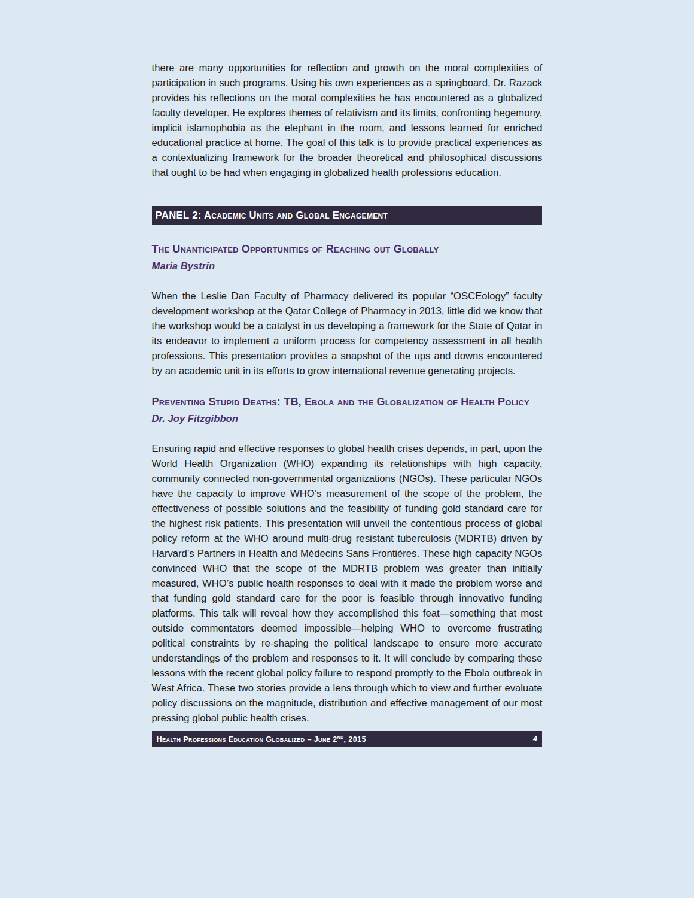there are many opportunities for reflection and growth on the moral complexities of participation in such programs. Using his own experiences as a springboard, Dr. Razack provides his reflections on the moral complexities he has encountered as a globalized faculty developer. He explores themes of relativism and its limits, confronting hegemony, implicit islamophobia as the elephant in the room, and lessons learned for enriched educational practice at home. The goal of this talk is to provide practical experiences as a contextualizing framework for the broader theoretical and philosophical discussions that ought to be had when engaging in globalized health professions education.
PANEL 2: Academic Units and Global Engagement
The Unanticipated Opportunities of Reaching out Globally
Maria Bystrin
When the Leslie Dan Faculty of Pharmacy delivered its popular “OSCEology” faculty development workshop at the Qatar College of Pharmacy in 2013, little did we know that the workshop would be a catalyst in us developing a framework for the State of Qatar in its endeavor to implement a uniform process for competency assessment in all health professions. This presentation provides a snapshot of the ups and downs encountered by an academic unit in its efforts to grow international revenue generating projects.
Preventing Stupid Deaths: TB, Ebola and the Globalization of Health Policy
Dr. Joy Fitzgibbon
Ensuring rapid and effective responses to global health crises depends, in part, upon the World Health Organization (WHO) expanding its relationships with high capacity, community connected non-governmental organizations (NGOs). These particular NGOs have the capacity to improve WHO’s measurement of the scope of the problem, the effectiveness of possible solutions and the feasibility of funding gold standard care for the highest risk patients. This presentation will unveil the contentious process of global policy reform at the WHO around multi-drug resistant tuberculosis (MDRTB) driven by Harvard’s Partners in Health and Médecins Sans Frontières. These high capacity NGOs convinced WHO that the scope of the MDRTB problem was greater than initially measured, WHO’s public health responses to deal with it made the problem worse and that funding gold standard care for the poor is feasible through innovative funding platforms. This talk will reveal how they accomplished this feat—something that most outside commentators deemed impossible—helping WHO to overcome frustrating political constraints by re-shaping the political landscape to ensure more accurate understandings of the problem and responses to it. It will conclude by comparing these lessons with the recent global policy failure to respond promptly to the Ebola outbreak in West Africa. These two stories provide a lens through which to view and further evaluate policy discussions on the magnitude, distribution and effective management of our most pressing global public health crises.
Health Professions Education Globalized – June 2nd, 2015 4